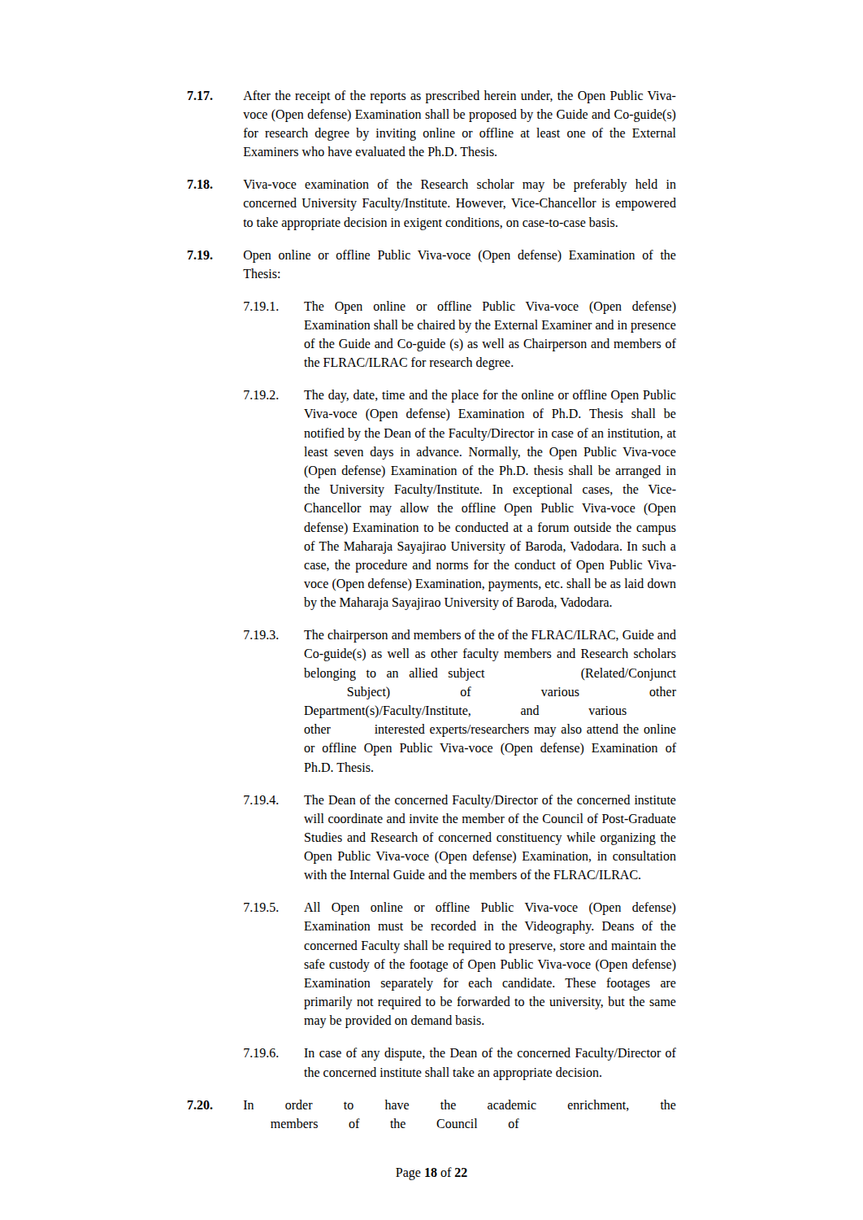7.17.
After the receipt of the reports as prescribed herein under, the Open Public Viva- voce (Open defense) Examination shall be proposed by the Guide and Co-guide(s) for research degree by inviting online or offline at least one of the External Examiners who have evaluated the Ph.D. Thesis.
7.18.
Viva-voce examination of the Research scholar may be preferably held in concerned University Faculty/Institute. However, Vice-Chancellor is empowered to take appropriate decision in exigent conditions, on case-to-case basis.
7.19.
Open online or offline Public Viva-voce (Open defense) Examination of the Thesis:
7.19.1.
The Open online or offline Public Viva-voce (Open defense) Examination shall be chaired by the External Examiner and in presence of the Guide and Co-guide (s) as well as Chairperson and members of the FLRAC/ILRAC for research degree.
7.19.2.
The day, date, time and the place for the online or offline Open Public Viva-voce (Open defense) Examination of Ph.D. Thesis shall be notified by the Dean of the Faculty/Director in case of an institution, at least seven days in advance. Normally, the Open Public Viva-voce (Open defense) Examination of the Ph.D. thesis shall be arranged in the University Faculty/Institute. In exceptional cases, the Vice-Chancellor may allow the offline Open Public Viva-voce (Open defense) Examination to be conducted at a forum outside the campus of The Maharaja Sayajirao University of Baroda, Vadodara. In such a case, the procedure and norms for the conduct of Open Public Viva-voce (Open defense) Examination, payments, etc. shall be as laid down by the Maharaja Sayajirao University of Baroda, Vadodara.
7.19.3.
The chairperson and members of the of the FLRAC/ILRAC, Guide and Co-guide(s) as well as other faculty members and Research scholars belonging to an allied subject (Related/Conjunct Subject) of various other Department(s)/Faculty/Institute, and various other interested experts/researchers may also attend the online or offline Open Public Viva-voce (Open defense) Examination of Ph.D. Thesis.
7.19.4.
The Dean of the concerned Faculty/Director of the concerned institute will coordinate and invite the member of the Council of Post-Graduate Studies and Research of concerned constituency while organizing the Open Public Viva-voce (Open defense) Examination, in consultation with the Internal Guide and the members of the FLRAC/ILRAC.
7.19.5.
All Open online or offline Public Viva-voce (Open defense) Examination must be recorded in the Videography. Deans of the concerned Faculty shall be required to preserve, store and maintain the safe custody of the footage of Open Public Viva-voce (Open defense) Examination separately for each candidate. These footages are primarily not required to be forwarded to the university, but the same may be provided on demand basis.
7.19.6.
In case of any dispute, the Dean of the concerned Faculty/Director of the concerned institute shall take an appropriate decision.
7.20.
In order to have the academic enrichment, the members of the Council of
Page 18 of 22